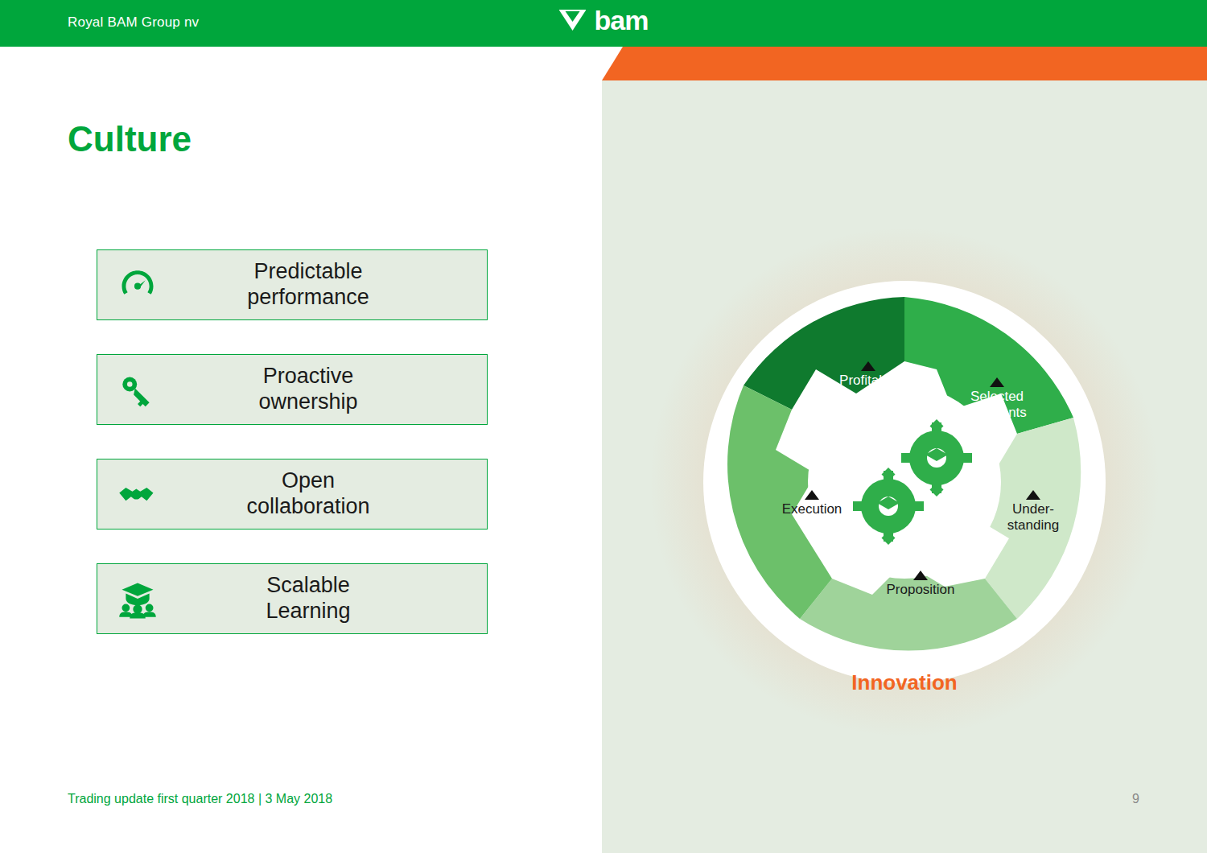Royal BAM Group nv
bam
Culture
Predictable
performance
Proactive
ownership
Open
collaboration
Scalable
Learning
Profitable
projects
Selected
segments
Under-
standing
Proposition
Execution
Innovation
Trading update first quarter 2018 | 3 May 2018
9